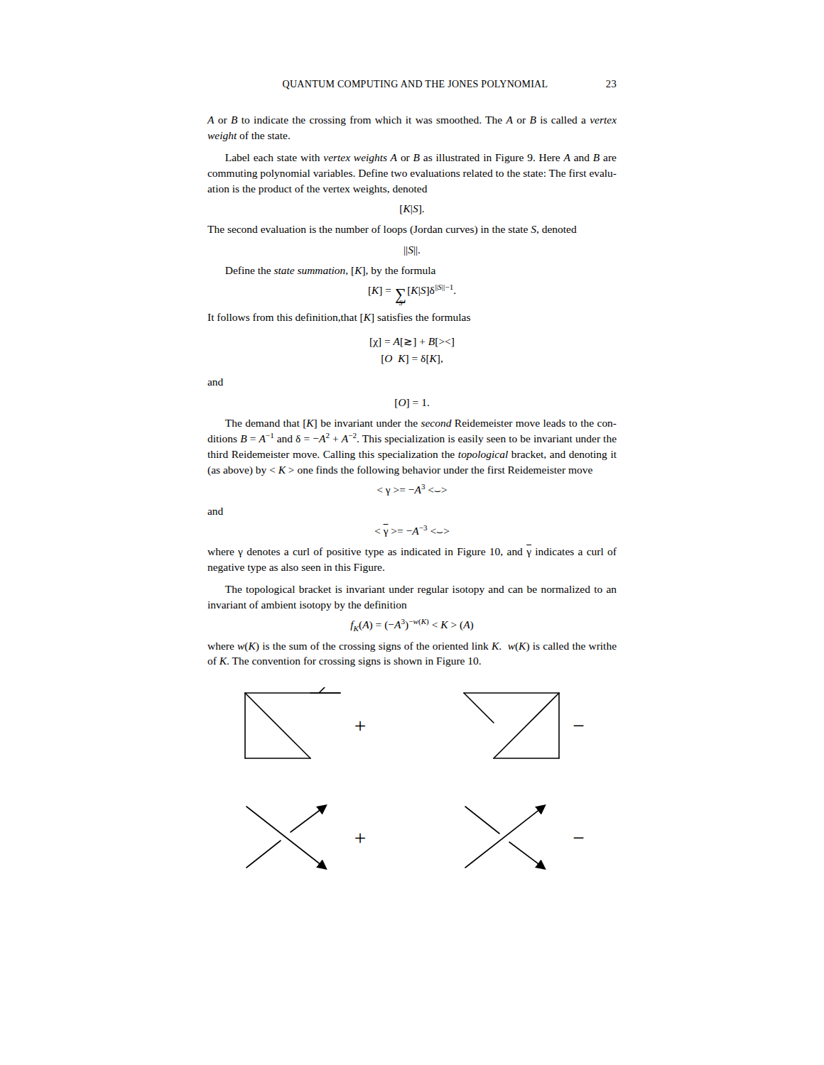QUANTUM COMPUTING AND THE JONES POLYNOMIAL 23
A or B to indicate the crossing from which it was smoothed. The A or B is called a vertex weight of the state.
Label each state with vertex weights A or B as illustrated in Figure 9. Here A and B are commuting polynomial variables. Define two evaluations related to the state: The first evaluation is the product of the vertex weights, denoted
[K|S].
The second evaluation is the number of loops (Jordan curves) in the state S, denoted
||S||.
Define the state summation, [K], by the formula
[K] = ∑S[K|S]δ||S||−1.
It follows from this definition,that [K] satisfies the formulas
[χ] = A[≳] + B[><]
[O K] = δ[K],
and
[O] = 1.
The demand that [K] be invariant under the second Reidemeister move leads to the conditions B = A−1 and δ = −A2 + A−2. This specialization is easily seen to be invariant under the third Reidemeister move. Calling this specialization the topological bracket, and denoting it (as above) by < K > one finds the following behavior under the first Reidemeister move
< γ >= −A3 <⌣>
and
< γ >= −A−3 <⌣>
where γ denotes a curl of positive type as indicated in Figure 10, and γ indicates a curl of negative type as also seen in this Figure.
The topological bracket is invariant under regular isotopy and can be normalized to an invariant of ambient isotopy by the definition
fK(A) = (−A3)−w(K) < K > (A)
where w(K) is the sum of the crossing signs of the oriented link K. w(K) is called the writhe of K. The convention for crossing signs is shown in Figure 10.
+
−
+
−